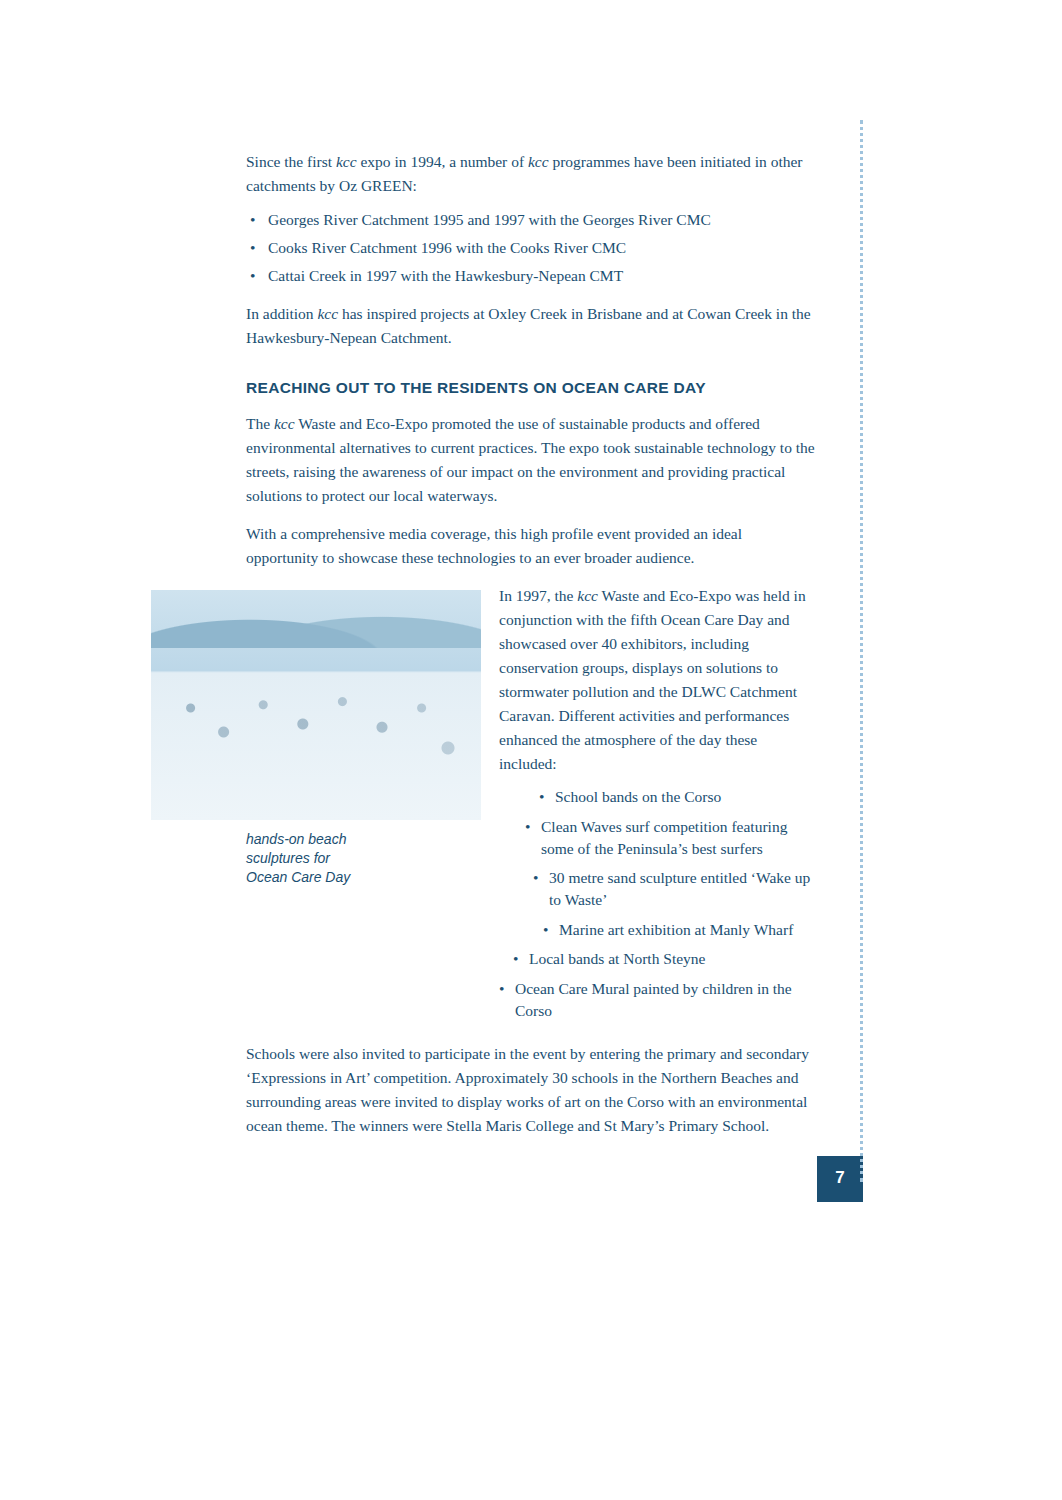Since the first kcc expo in 1994, a number of kcc programmes have been initiated in other catchments by Oz GREEN:
Georges River Catchment 1995 and 1997 with the Georges River CMC
Cooks River Catchment 1996 with the Cooks River CMC
Cattai Creek in 1997 with the Hawkesbury-Nepean CMT
In addition kcc has inspired projects at Oxley Creek in Brisbane and at Cowan Creek in the Hawkesbury-Nepean Catchment.
Reaching out to the residents on Ocean Care Day
The kcc Waste and Eco-Expo promoted the use of sustainable products and offered environmental alternatives to current practices. The expo took sustainable technology to the streets, raising the awareness of our impact on the environment and providing practical solutions to protect our local waterways.
With a comprehensive media coverage, this high profile event provided an ideal opportunity to showcase these technologies to an ever broader audience.
hands-on beach
sculptures for
Ocean Care Day
In 1997, the kcc Waste and Eco-Expo was held in conjunction with the fifth Ocean Care Day and showcased over 40 exhibitors, including conservation groups, displays on solutions to stormwater pollution and the DLWC Catchment Caravan. Different activities and performances enhanced the atmosphere of the day these included:
School bands on the Corso
Clean Waves surf competition featuring some of the Peninsula’s best surfers
30 metre sand sculpture entitled ‘Wake up to Waste’
Marine art exhibition at Manly Wharf
Local bands at North Steyne
Ocean Care Mural painted by children in the Corso
Schools were also invited to participate in the event by entering the primary and secondary ‘Expressions in Art’ competition. Approximately 30 schools in the Northern Beaches and surrounding areas were invited to display works of art on the Corso with an environmental ocean theme. The winners were Stella Maris College and St Mary’s Primary School.
7